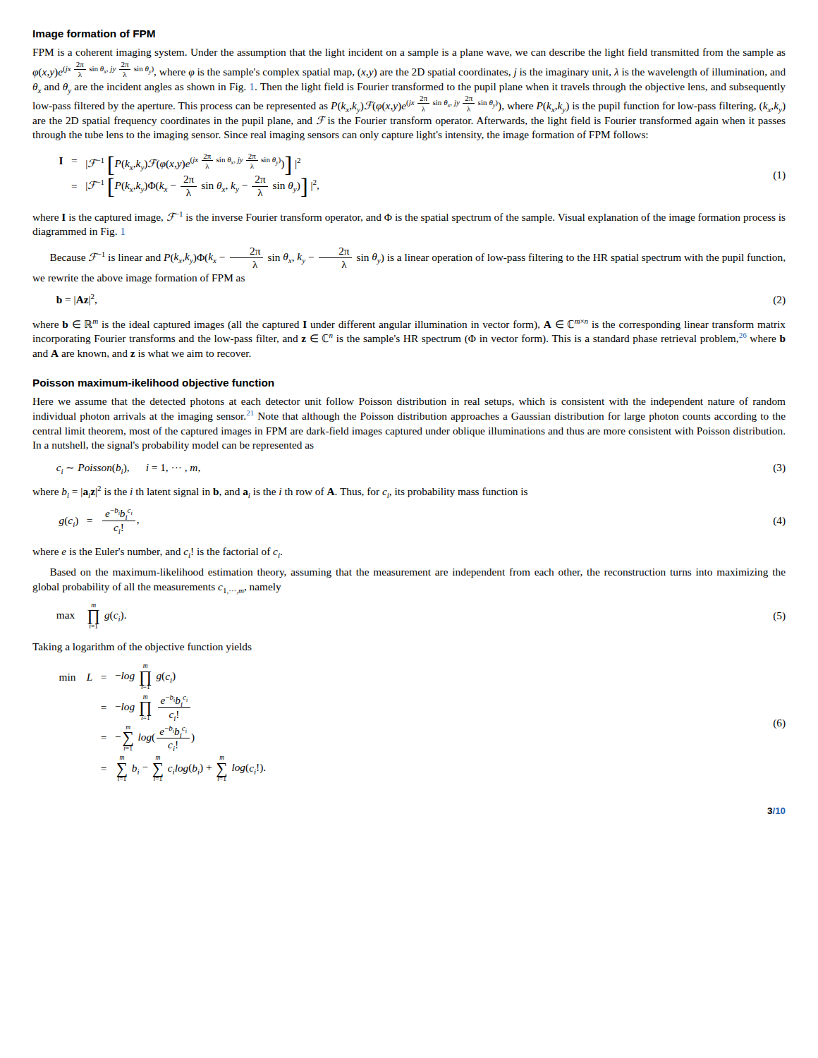Image formation of FPM
FPM is a coherent imaging system. Under the assumption that the light incident on a sample is a plane wave, we can describe the light field transmitted from the sample as φ(x,y)e(jx 2π λ sin θx, jy 2π λ sin θy), where φ is the sample's complex spatial map, (x,y) are the 2D spatial coordinates, j is the imaginary unit, λ is the wavelength of illumination, and θx and θy are the incident angles as shown in Fig. 1. Then the light field is Fourier transformed to the pupil plane when it travels through the objective lens, and subsequently low-pass filtered by the aperture. This process can be represented as P(kx,ky)ℱ(φ(x,y)e(jx 2π λ sin θx, jy 2π λ sin θy)), where P(kx,ky) is the pupil function for low-pass filtering, (kx,ky) are the 2D spatial frequency coordinates in the pupil plane, and ℱ is the Fourier transform operator. Afterwards, the light field is Fourier transformed again when it passes through the tube lens to the imaging sensor. Since real imaging sensors can only capture light's intensity, the image formation of FPM follows:
I
=
|ℱ−1 [P(kx,ky)ℱ(φ(x,y)e(jx 2π λ sin θx, jy 2π λ sin θy))] |2
=
|ℱ−1 [P(kx,ky)Φ(kx − 2π λ sin θx, ky − 2π λ sin θy)] |2,
(1)
where I is the captured image, ℱ−1 is the inverse Fourier transform operator, and Φ is the spatial spectrum of the sample. Visual explanation of the image formation process is diagrammed in Fig. 1
Because ℱ−1 is linear and P(kx,ky)Φ(kx − 2π λ sin θx, ky − 2π λ sin θy) is a linear operation of low-pass filtering to the HR spatial spectrum with the pupil function, we rewrite the above image formation of FPM as
b = |Az|2,
(2)
where b ∈ ℝm is the ideal captured images (all the captured I under different angular illumination in vector form), A ∈ ℂm×n is the corresponding linear transform matrix incorporating Fourier transforms and the low-pass filter, and z ∈ ℂn is the sample's HR spectrum (Φ in vector form). This is a standard phase retrieval problem,26 where b and A are known, and z is what we aim to recover.
Poisson maximum-ikelihood objective function
Here we assume that the detected photons at each detector unit follow Poisson distribution in real setups, which is consistent with the independent nature of random individual photon arrivals at the imaging sensor.21 Note that although the Poisson distribution approaches a Gaussian distribution for large photon counts according to the central limit theorem, most of the captured images in FPM are dark-field images captured under oblique illuminations and thus are more consistent with Poisson distribution. In a nutshell, the signal's probability model can be represented as
ci ∼ Poisson(bi), i = 1, ··· , m,
(3)
where bi = |aiz|2 is the i th latent signal in b, and ai is the i th row of A. Thus, for ci, its probability mass function is
g(ci)
=
e−bibici ci!,
(4)
where e is the Euler's number, and ci! is the factorial of ci.
Based on the maximum-likelihood estimation theory, assuming that the measurement are independent from each other, the reconstruction turns into maximizing the global probability of all the measurements c1,···,m, namely
max m∏i=1 g(ci).
(5)
Taking a logarithm of the objective function yields
min L
=
−log m∏i=1 g(ci)
=
−log m∏i=1 e−bibici ci!
=
−m∑i=1 log(e−bibici ci!)
=
m∑i=1 bi − m∑i=1 cilog(bi) + m∑i=1 log(ci!).
(6)
3/10